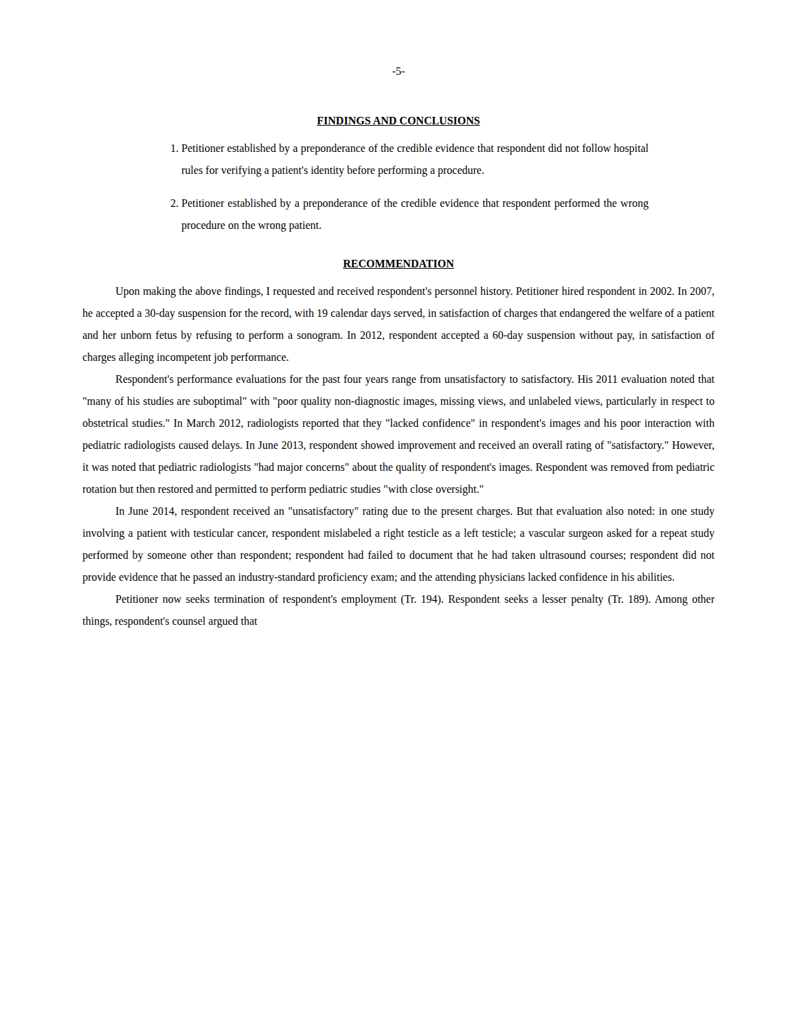-5-
FINDINGS AND CONCLUSIONS
Petitioner established by a preponderance of the credible evidence that respondent did not follow hospital rules for verifying a patient's identity before performing a procedure.
Petitioner established by a preponderance of the credible evidence that respondent performed the wrong procedure on the wrong patient.
RECOMMENDATION
Upon making the above findings, I requested and received respondent's personnel history. Petitioner hired respondent in 2002. In 2007, he accepted a 30-day suspension for the record, with 19 calendar days served, in satisfaction of charges that endangered the welfare of a patient and her unborn fetus by refusing to perform a sonogram. In 2012, respondent accepted a 60-day suspension without pay, in satisfaction of charges alleging incompetent job performance.
Respondent's performance evaluations for the past four years range from unsatisfactory to satisfactory. His 2011 evaluation noted that "many of his studies are suboptimal" with "poor quality non-diagnostic images, missing views, and unlabeled views, particularly in respect to obstetrical studies." In March 2012, radiologists reported that they "lacked confidence" in respondent's images and his poor interaction with pediatric radiologists caused delays. In June 2013, respondent showed improvement and received an overall rating of "satisfactory." However, it was noted that pediatric radiologists "had major concerns" about the quality of respondent's images. Respondent was removed from pediatric rotation but then restored and permitted to perform pediatric studies "with close oversight."
In June 2014, respondent received an "unsatisfactory" rating due to the present charges. But that evaluation also noted: in one study involving a patient with testicular cancer, respondent mislabeled a right testicle as a left testicle; a vascular surgeon asked for a repeat study performed by someone other than respondent; respondent had failed to document that he had taken ultrasound courses; respondent did not provide evidence that he passed an industry-standard proficiency exam; and the attending physicians lacked confidence in his abilities.
Petitioner now seeks termination of respondent's employment (Tr. 194). Respondent seeks a lesser penalty (Tr. 189). Among other things, respondent's counsel argued that